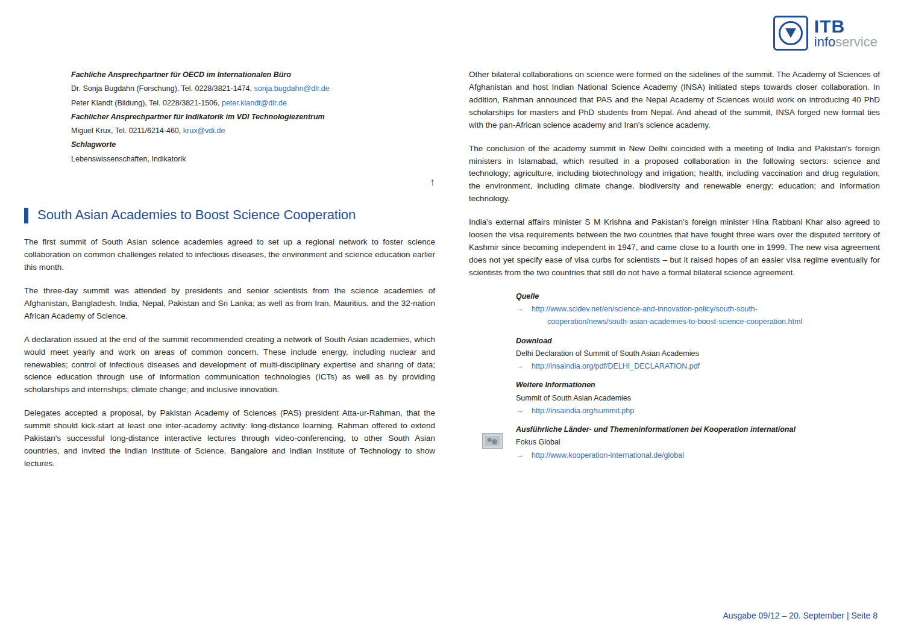ITB
info service
Fachliche Ansprechpartner für OECD im Internationalen Büro
Dr. Sonja Bugdahn (Forschung), Tel. 0228/3821-1474, sonja.bugdahn@dlr.de
Peter Klandt (Bildung), Tel. 0228/3821-1506, peter.klandt@dlr.de
Fachlicher Ansprechpartner für Indikatorik im VDI Technologiezentrum
Miguel Krux, Tel. 0211/6214-460, krux@vdi.de
Schlagworte
Lebenswissenschaften, Indikatorik
↑
South Asian Academies to Boost Science Cooperation
The first summit of South Asian science academies agreed to set up a regional network to foster science collaboration on common challenges related to infectious diseases, the environment and science education earlier this month.
The three-day summit was attended by presidents and senior scientists from the science academies of Afghanistan, Bangladesh, India, Nepal, Pakistan and Sri Lanka; as well as from Iran, Mauritius, and the 32-nation African Academy of Science.
A declaration issued at the end of the summit recommended creating a network of South Asian academies, which would meet yearly and work on areas of common concern. These include energy, including nuclear and renewables; control of infectious diseases and development of multi-disciplinary expertise and sharing of data; science education through use of information communication technologies (ICTs) as well as by providing scholarships and internships; climate change; and inclusive innovation.
Delegates accepted a proposal, by Pakistan Academy of Sciences (PAS) president Atta-ur-Rahman, that the summit should kick-start at least one inter-academy activity: long-distance learning. Rahman offered to extend Pakistan's successful long-distance interactive lectures through video-conferencing, to other South Asian countries, and invited the Indian Institute of Science, Bangalore and Indian Institute of Technology to show lectures.
Other bilateral collaborations on science were formed on the sidelines of the summit. The Academy of Sciences of Afghanistan and host Indian National Science Academy (INSA) initiated steps towards closer collaboration. In addition, Rahman announced that PAS and the Nepal Academy of Sciences would work on introducing 40 PhD scholarships for masters and PhD students from Nepal. And ahead of the summit, INSA forged new formal ties with the pan-African science academy and Iran's science academy.
The conclusion of the academy summit in New Delhi coincided with a meeting of India and Pakistan's foreign ministers in Islamabad, which resulted in a proposed collaboration in the following sectors: science and technology; agriculture, including biotechnology and irrigation; health, including vaccination and drug regulation; the environment, including climate change, biodiversity and renewable energy; education; and information technology.
India's external affairs minister S M Krishna and Pakistan's foreign minister Hina Rabbani Khar also agreed to loosen the visa requirements between the two countries that have fought three wars over the disputed territory of Kashmir since becoming independent in 1947, and came close to a fourth one in 1999. The new visa agreement does not yet specify ease of visa curbs for scientists – but it raised hopes of an easier visa regime eventually for scientists from the two countries that still do not have a formal bilateral science agreement.
Quelle
http://www.scidev.net/en/science-and-innovation-policy/south-south-cooperation/news/south-asian-academies-to-boost-science-cooperation.html
Download
Delhi Declaration of Summit of South Asian Academies
http://insaindia.org/pdf/DELHI_DECLARATION.pdf
Weitere Informationen
Summit of South Asian Academies
http://insaindia.org/summit.php
Ausführliche Länder- und Themeninformationen bei Kooperation international
Fokus Global
http://www.kooperation-international.de/global
Ausgabe 09/12 – 20. September | Seite 8